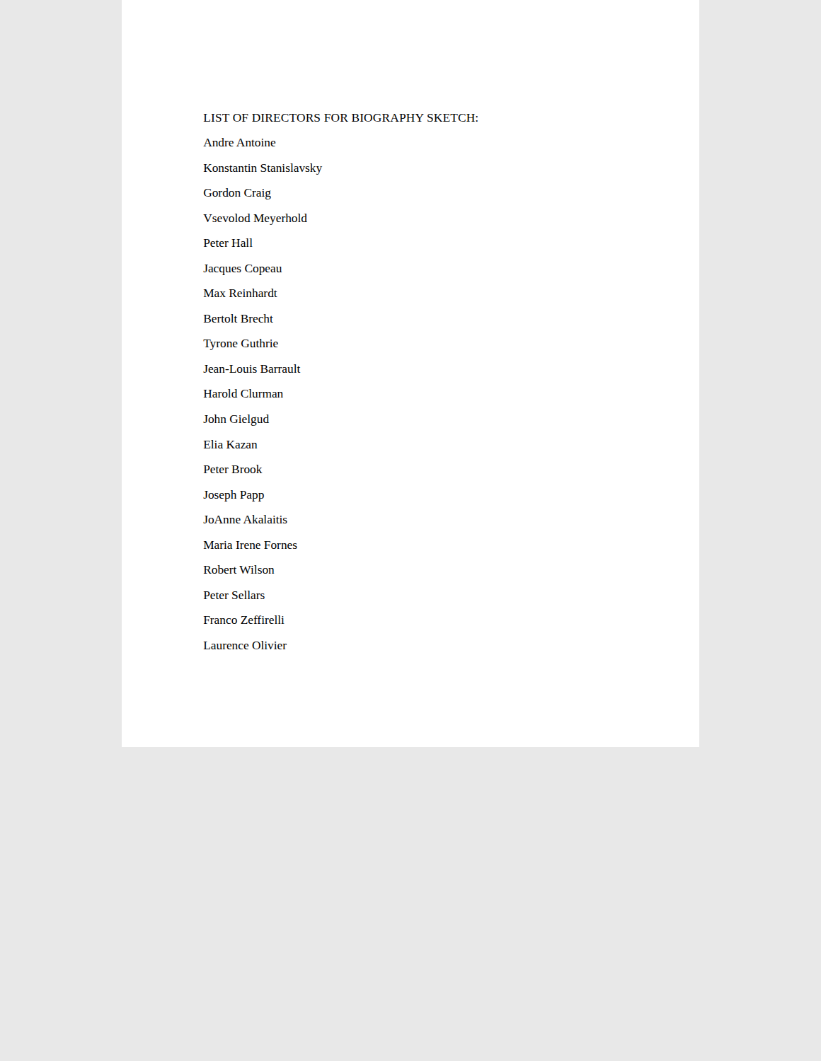LIST OF DIRECTORS FOR BIOGRAPHY SKETCH:
Andre Antoine
Konstantin Stanislavsky
Gordon Craig
Vsevolod Meyerhold
Peter Hall
Jacques Copeau
Max Reinhardt
Bertolt Brecht
Tyrone Guthrie
Jean-Louis Barrault
Harold Clurman
John Gielgud
Elia Kazan
Peter Brook
Joseph Papp
JoAnne Akalaitis
Maria Irene Fornes
Robert Wilson
Peter Sellars
Franco Zeffirelli
Laurence Olivier